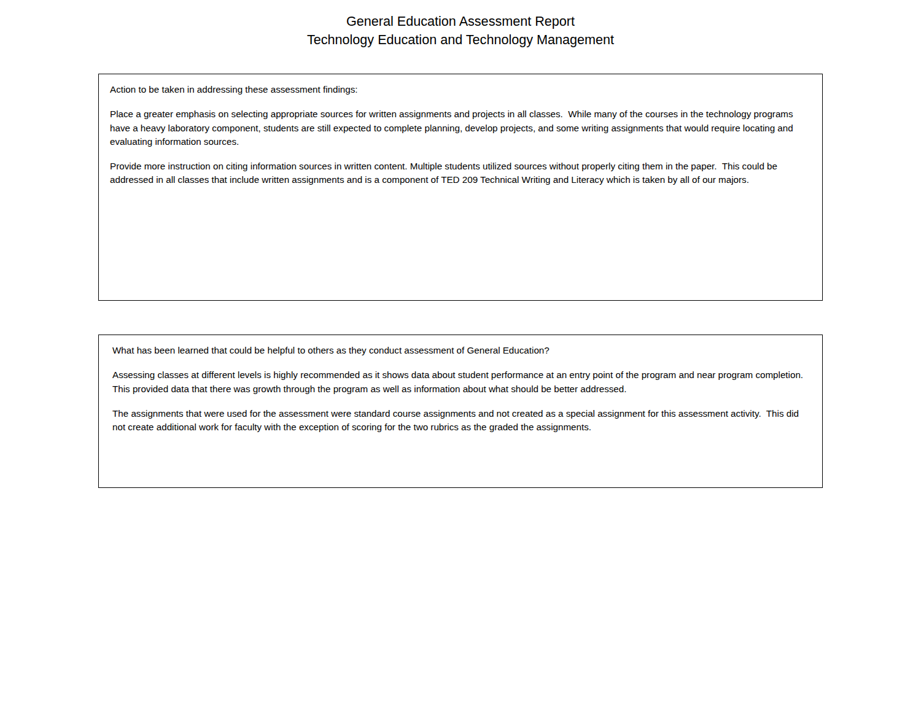General Education Assessment Report
Technology Education and Technology Management
Action to be taken in addressing these assessment findings:
Place a greater emphasis on selecting appropriate sources for written assignments and projects in all classes. While many of the courses in the technology programs have a heavy laboratory component, students are still expected to complete planning, develop projects, and some writing assignments that would require locating and evaluating information sources.
Provide more instruction on citing information sources in written content. Multiple students utilized sources without properly citing them in the paper. This could be addressed in all classes that include written assignments and is a component of TED 209 Technical Writing and Literacy which is taken by all of our majors.
What has been learned that could be helpful to others as they conduct assessment of General Education?
Assessing classes at different levels is highly recommended as it shows data about student performance at an entry point of the program and near program completion. This provided data that there was growth through the program as well as information about what should be better addressed.
The assignments that were used for the assessment were standard course assignments and not created as a special assignment for this assessment activity. This did not create additional work for faculty with the exception of scoring for the two rubrics as the graded the assignments.